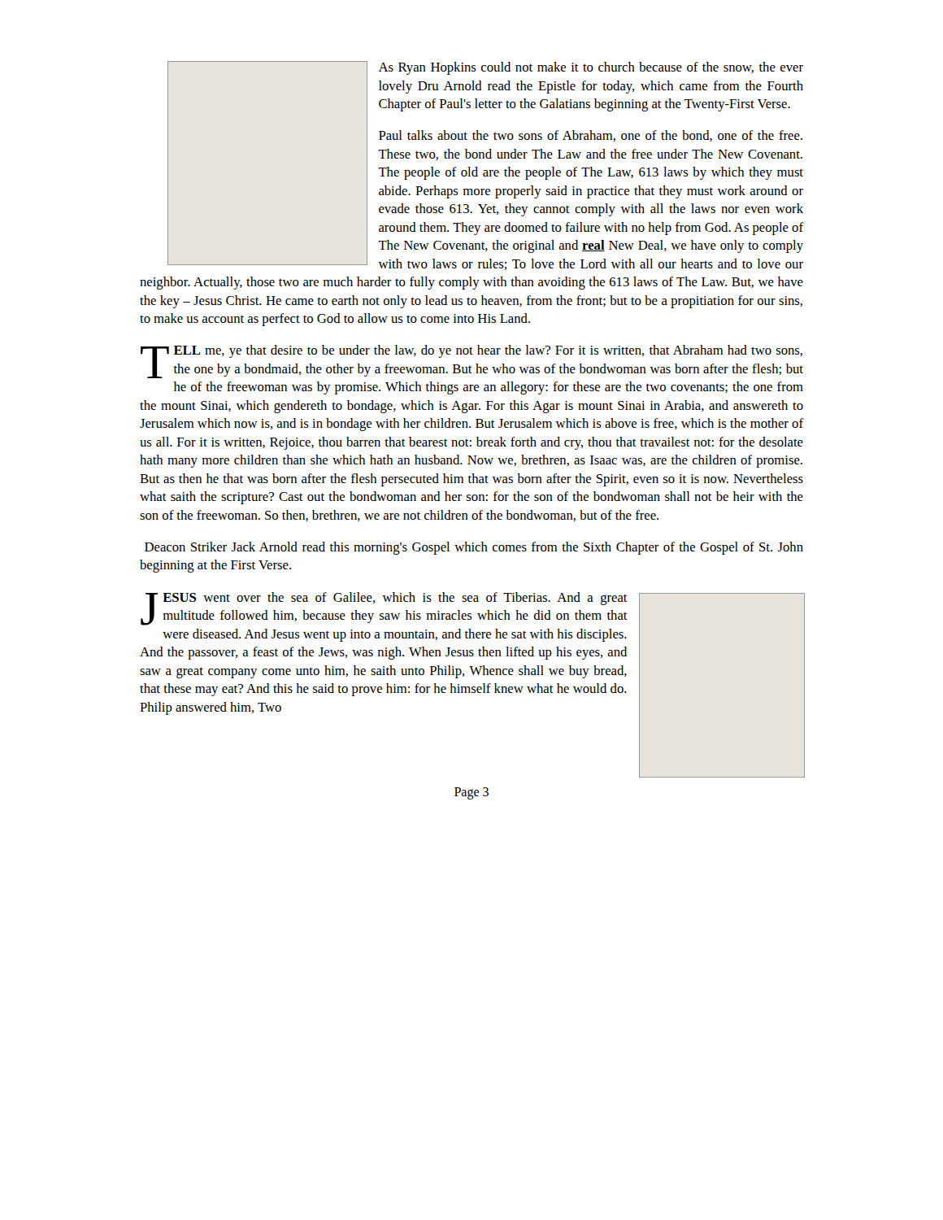As Ryan Hopkins could not make it to church because of the snow, the ever lovely Dru Arnold read the Epistle for today, which came from the Fourth Chapter of Paul's letter to the Galatians beginning at the Twenty-First Verse.
Paul talks about the two sons of Abraham, one of the bond, one of the free. These two, the bond under The Law and the free under The New Covenant. The people of old are the people of The Law, 613 laws by which they must abide. Perhaps more properly said in practice that they must work around or evade those 613. Yet, they cannot comply with all the laws nor even work around them. They are doomed to failure with no help from God. As people of The New Covenant, the original and real New Deal, we have only to comply with two laws or rules; To love the Lord with all our hearts and to love our neighbor. Actually, those two are much harder to fully comply with than avoiding the 613 laws of The Law. But, we have the key – Jesus Christ. He came to earth not only to lead us to heaven, from the front; but to be a propitiation for our sins, to make us account as perfect to God to allow us to come into His Land.
TELL me, ye that desire to be under the law, do ye not hear the law? For it is written, that Abraham had two sons, the one by a bondmaid, the other by a freewoman. But he who was of the bondwoman was born after the flesh; but he of the freewoman was by promise. Which things are an allegory: for these are the two covenants; the one from the mount Sinai, which gendereth to bondage, which is Agar. For this Agar is mount Sinai in Arabia, and answereth to Jerusalem which now is, and is in bondage with her children. But Jerusalem which is above is free, which is the mother of us all. For it is written, Rejoice, thou barren that bearest not: break forth and cry, thou that travailest not: for the desolate hath many more children than she which hath an husband. Now we, brethren, as Isaac was, are the children of promise. But as then he that was born after the flesh persecuted him that was born after the Spirit, even so it is now. Nevertheless what saith the scripture? Cast out the bondwoman and her son: for the son of the bondwoman shall not be heir with the son of the freewoman. So then, brethren, we are not children of the bondwoman, but of the free.
Deacon Striker Jack Arnold read this morning's Gospel which comes from the Sixth Chapter of the Gospel of St. John beginning at the First Verse.
JESUS went over the sea of Galilee, which is the sea of Tiberias. And a great multitude followed him, because they saw his miracles which he did on them that were diseased. And Jesus went up into a mountain, and there he sat with his disciples. And the passover, a feast of the Jews, was nigh. When Jesus then lifted up his eyes, and saw a great company come unto him, he saith unto Philip, Whence shall we buy bread, that these may eat? And this he said to prove him: for he himself knew what he would do. Philip answered him, Two
Page 3